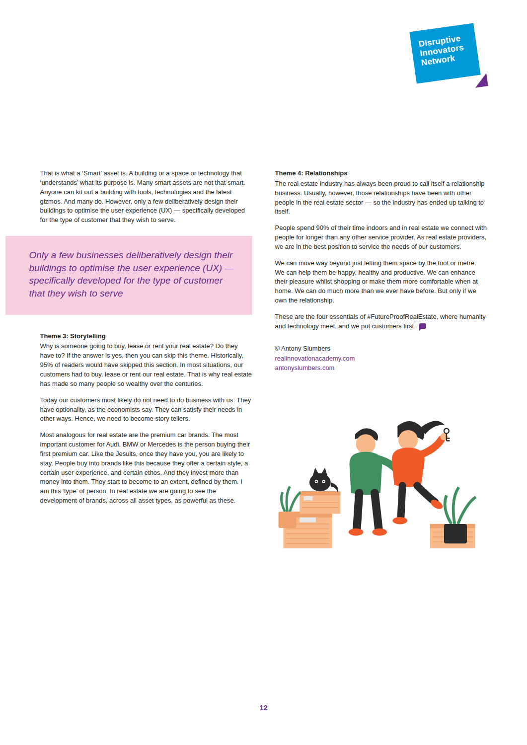Disruptive
Innovators
Network
That is what a ‘Smart’ asset is. A building or a space or technology that ‘understands’ what its purpose is. Many smart assets are not that smart. Anyone can kit out a building with tools, technologies and the latest gizmos. And many do. However, only a few deliberatively design their buildings to optimise the user experience (UX) — specifically developed for the type of customer that they wish to serve.
Only a few businesses deliberatively design their buildings to optimise the user experience (UX) — specifically developed for the type of customer that they wish to serve
Theme 3: Storytelling
Why is someone going to buy, lease or rent your real estate? Do they have to? If the answer is yes, then you can skip this theme. Historically, 95% of readers would have skipped this section. In most situations, our customers had to buy, lease or rent our real estate. That is why real estate has made so many people so wealthy over the centuries.
Today our customers most likely do not need to do business with us. They have optionality, as the economists say. They can satisfy their needs in other ways. Hence, we need to become story tellers.
Most analogous for real estate are the premium car brands. The most important customer for Audi, BMW or Mercedes is the person buying their first premium car. Like the Jesuits, once they have you, you are likely to stay. People buy into brands like this because they offer a certain style, a certain user experience, and certain ethos. And they invest more than money into them. They start to become to an extent, defined by them. I am this ‘type’ of person. In real estate we are going to see the development of brands, across all asset types, as powerful as these.
Theme 4: Relationships
The real estate industry has always been proud to call itself a relationship business. Usually, however, those relationships have been with other people in the real estate sector — so the industry has ended up talking to itself.
People spend 90% of their time indoors and in real estate we connect with people for longer than any other service provider. As real estate providers, we are in the best position to service the needs of our customers.
We can move way beyond just letting them space by the foot or metre. We can help them be happy, healthy and productive. We can enhance their pleasure whilst shopping or make them more comfortable when at home. We can do much more than we ever have before. But only if we own the relationship.
These are the four essentials of #FutureProofRealEstate, where humanity and technology meet, and we put customers first.
© Antony Slumbers
realinnovationacademy.com
antonyslumbers.com
12